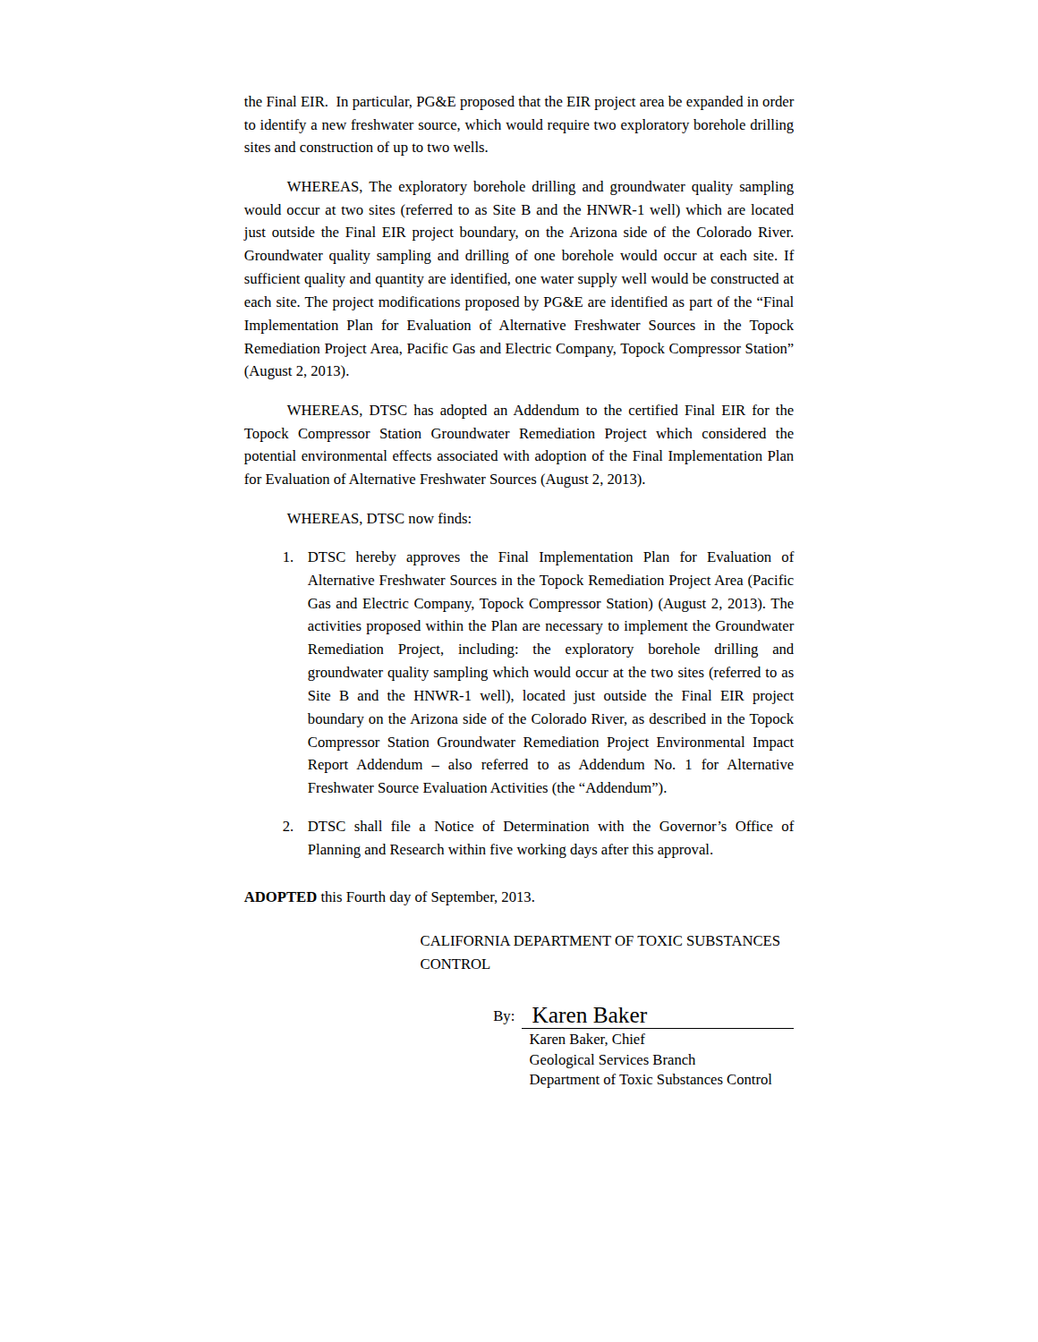the Final EIR. In particular, PG&E proposed that the EIR project area be expanded in order to identify a new freshwater source, which would require two exploratory borehole drilling sites and construction of up to two wells.
WHEREAS, The exploratory borehole drilling and groundwater quality sampling would occur at two sites (referred to as Site B and the HNWR-1 well) which are located just outside the Final EIR project boundary, on the Arizona side of the Colorado River. Groundwater quality sampling and drilling of one borehole would occur at each site. If sufficient quality and quantity are identified, one water supply well would be constructed at each site. The project modifications proposed by PG&E are identified as part of the “Final Implementation Plan for Evaluation of Alternative Freshwater Sources in the Topock Remediation Project Area, Pacific Gas and Electric Company, Topock Compressor Station” (August 2, 2013).
WHEREAS, DTSC has adopted an Addendum to the certified Final EIR for the Topock Compressor Station Groundwater Remediation Project which considered the potential environmental effects associated with adoption of the Final Implementation Plan for Evaluation of Alternative Freshwater Sources (August 2, 2013).
WHEREAS, DTSC now finds:
DTSC hereby approves the Final Implementation Plan for Evaluation of Alternative Freshwater Sources in the Topock Remediation Project Area (Pacific Gas and Electric Company, Topock Compressor Station) (August 2, 2013). The activities proposed within the Plan are necessary to implement the Groundwater Remediation Project, including: the exploratory borehole drilling and groundwater quality sampling which would occur at the two sites (referred to as Site B and the HNWR-1 well), located just outside the Final EIR project boundary on the Arizona side of the Colorado River, as described in the Topock Compressor Station Groundwater Remediation Project Environmental Impact Report Addendum – also referred to as Addendum No. 1 for Alternative Freshwater Source Evaluation Activities (the “Addendum”).
DTSC shall file a Notice of Determination with the Governor’s Office of Planning and Research within five working days after this approval.
ADOPTED this Fourth day of September, 2013.
CALIFORNIA DEPARTMENT OF TOXIC SUBSTANCES CONTROL
By: Karen Baker
Karen Baker, Chief
Geological Services Branch
Department of Toxic Substances Control